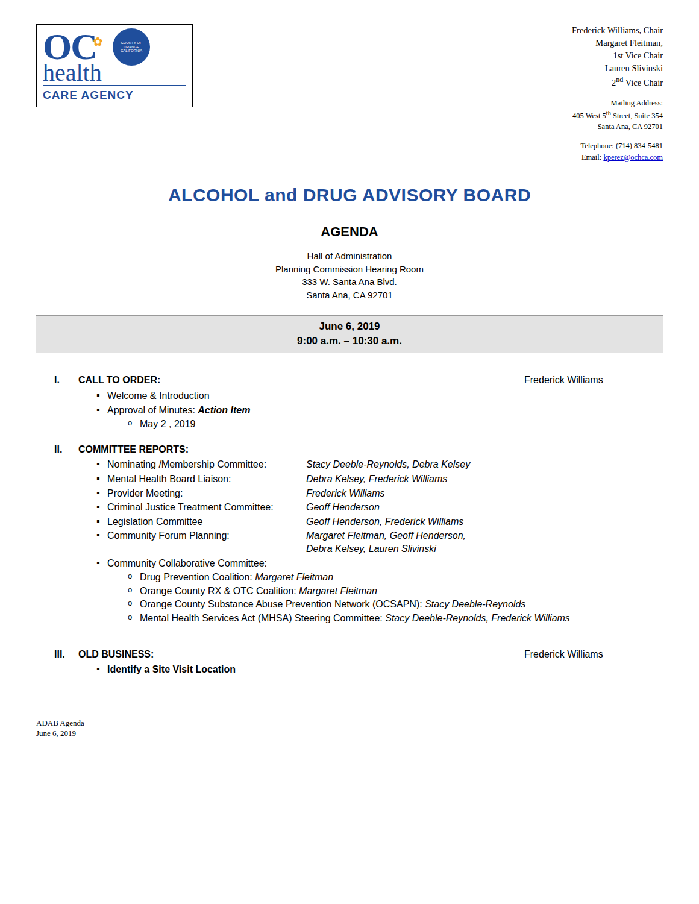OC✿
COUNTY OF ORANGE CALIFORNIA
health
CARE AGENCY
Frederick Williams, Chair
Margaret Fleitman,
1st Vice Chair
Lauren Slivinski
2nd Vice Chair
Mailing Address:
405 West 5th Street, Suite 354
Santa Ana, CA 92701
Telephone: (714) 834-5481
Email: kperez@ochca.com
ALCOHOL and DRUG ADVISORY BOARD
AGENDA
Hall of Administration
Planning Commission Hearing Room
333 W. Santa Ana Blvd.
Santa Ana, CA 92701
June 6, 2019
9:00 a.m. – 10:30 a.m.
I.
CALL TO ORDER:
Frederick Williams
Welcome & Introduction
Approval of Minutes: Action Item
May 2 , 2019
II.
COMMITTEE REPORTS:
Nominating /Membership Committee:
Stacy Deeble-Reynolds, Debra Kelsey
Mental Health Board Liaison:
Debra Kelsey, Frederick Williams
Provider Meeting:
Frederick Williams
Criminal Justice Treatment Committee:
Geoff Henderson
Legislation Committee
Geoff Henderson, Frederick Williams
Community Forum Planning:
Margaret Fleitman, Geoff Henderson,
Debra Kelsey, Lauren Slivinski
Community Collaborative Committee:
Drug Prevention Coalition: Margaret Fleitman
Orange County RX & OTC Coalition: Margaret Fleitman
Orange County Substance Abuse Prevention Network (OCSAPN): Stacy Deeble-Reynolds
Mental Health Services Act (MHSA) Steering Committee: Stacy Deeble-Reynolds, Frederick Williams
III.
OLD BUSINESS:
Frederick Williams
Identify a Site Visit Location
ADAB Agenda
June 6, 2019